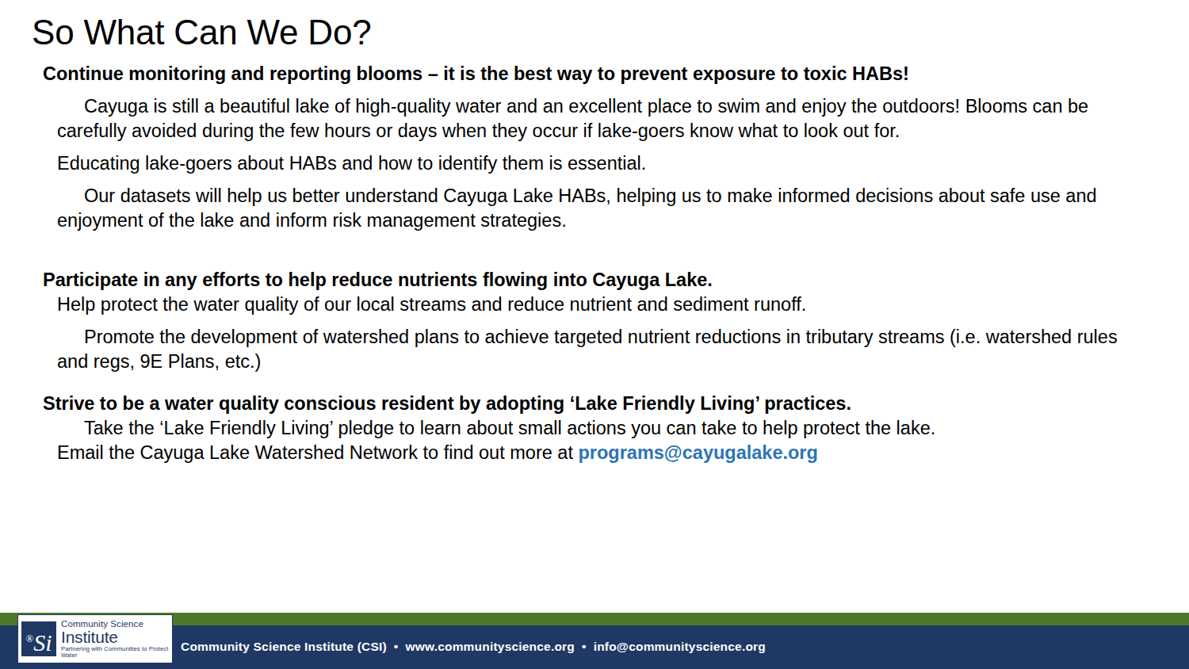So What Can We Do?
Continue monitoring and reporting blooms – it is the best way to prevent exposure to toxic HABs!
Cayuga is still a beautiful lake of high-quality water and an excellent place to swim and enjoy the outdoors! Blooms can be carefully avoided during the few hours or days when they occur if lake-goers know what to look out for.
Educating lake-goers about HABs and how to identify them is essential.
Our datasets will help us better understand Cayuga Lake HABs, helping us to make informed decisions about safe use and enjoyment of the lake and inform risk management strategies.
Participate in any efforts to help reduce nutrients flowing into Cayuga Lake.
Help protect the water quality of our local streams and reduce nutrient and sediment runoff.
Promote the development of watershed plans to achieve targeted nutrient reductions in tributary streams (i.e. watershed rules and regs, 9E Plans, etc.)
Strive to be a water quality conscious resident by adopting ‘Lake Friendly Living’ practices.
Take the ‘Lake Friendly Living’ pledge to learn about small actions you can take to help protect the lake.
Email the Cayuga Lake Watershed Network to find out more at programs@cayugalake.org
Community Science Institute (CSI) • www.communityscience.org • info@communityscience.org
®Si
Community Science
Institute
Partnering with Communities to Protect Water